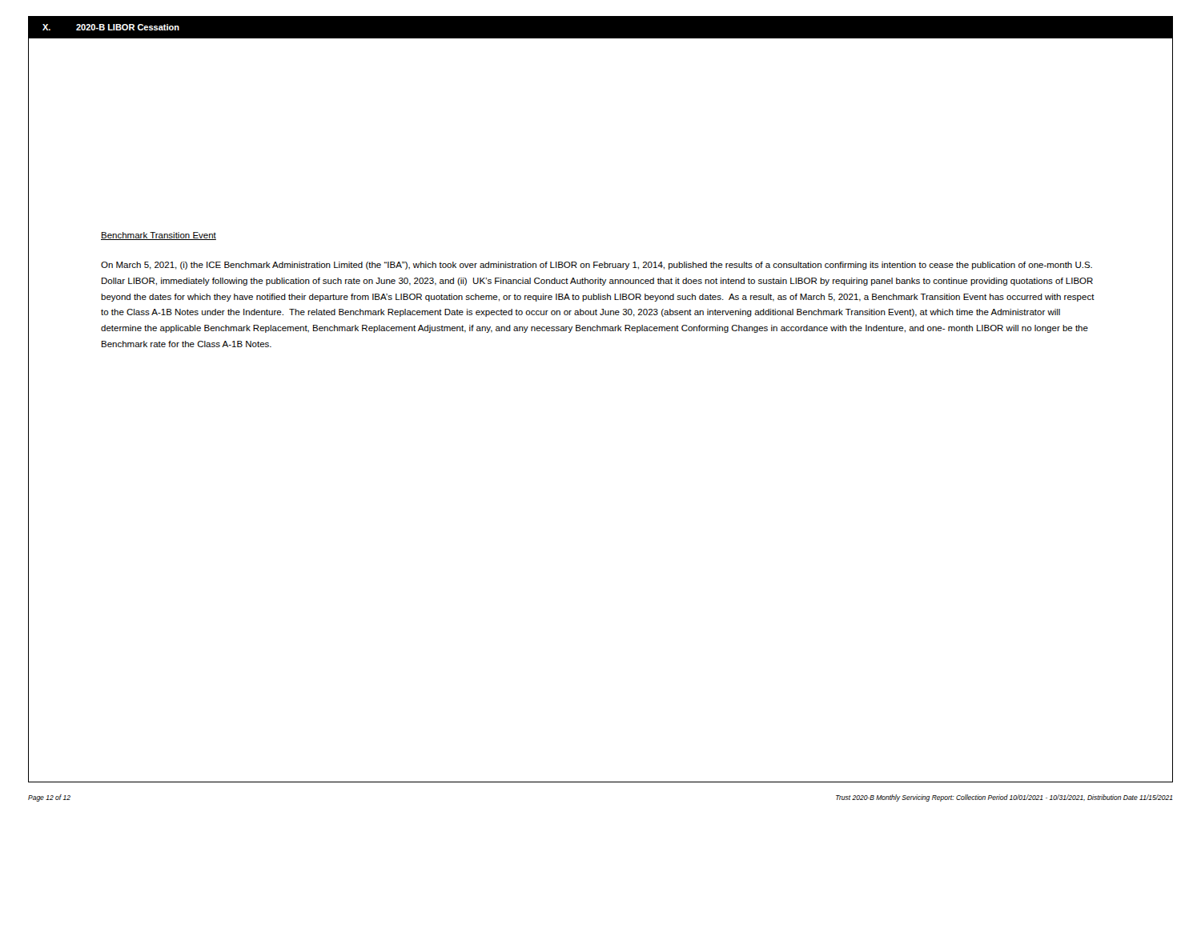X.
2020-B LIBOR Cessation
Benchmark Transition Event
On March 5, 2021, (i) the ICE Benchmark Administration Limited (the “IBA”), which took over administration of LIBOR on February 1, 2014, published the results of a consultation confirming its intention to cease the publication of one-month U.S. Dollar LIBOR, immediately following the publication of such rate on June 30, 2023, and (ii) UK’s Financial Conduct Authority announced that it does not intend to sustain LIBOR by requiring panel banks to continue providing quotations of LIBOR beyond the dates for which they have notified their departure from IBA’s LIBOR quotation scheme, or to require IBA to publish LIBOR beyond such dates. As a result, as of March 5, 2021, a Benchmark Transition Event has occurred with respect to the Class A-1B Notes under the Indenture. The related Benchmark Replacement Date is expected to occur on or about June 30, 2023 (absent an intervening additional Benchmark Transition Event), at which time the Administrator will determine the applicable Benchmark Replacement, Benchmark Replacement Adjustment, if any, and any necessary Benchmark Replacement Conforming Changes in accordance with the Indenture, and one- month LIBOR will no longer be the Benchmark rate for the Class A-1B Notes.
Page 12 of 12
Trust 2020-B Monthly Servicing Report: Collection Period 10/01/2021 - 10/31/2021, Distribution Date 11/15/2021